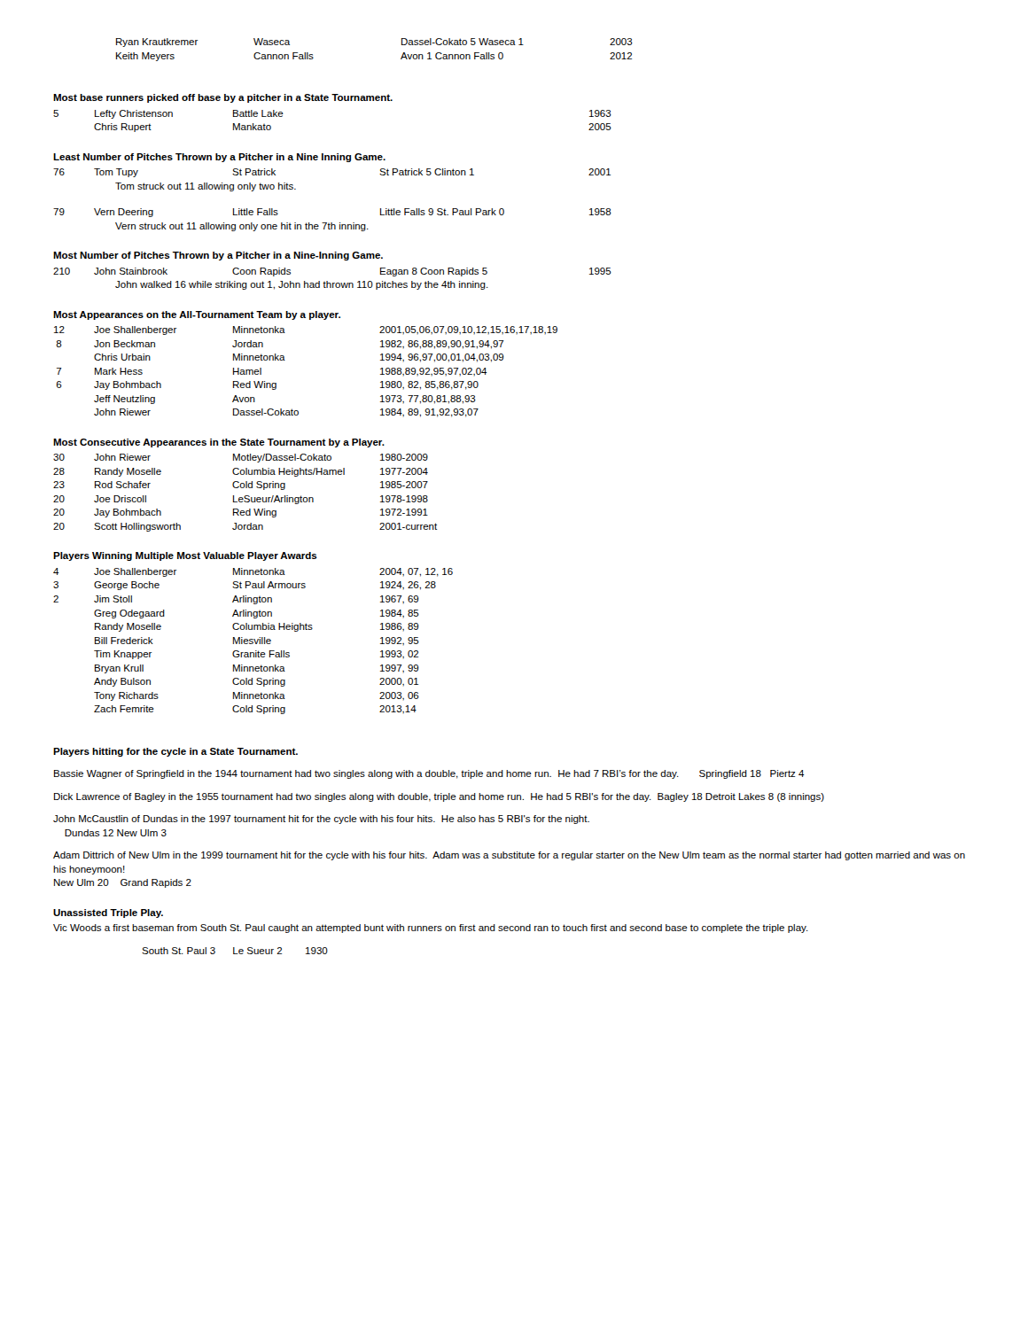| Ryan Krautkremer | Waseca | Dassel-Cokato 5 Waseca 1 | 2003 |
| Keith Meyers | Cannon Falls | Avon 1 Cannon Falls 0 | 2012 |
Most base runners picked off base by a pitcher in a State Tournament.
| 5 | Lefty Christenson | Battle Lake | | 1963 |
| | Chris Rupert | Mankato | | 2005 |
Least Number of Pitches Thrown by a Pitcher in a Nine Inning Game.
| 76 | Tom Tupy | St Patrick | St Patrick 5 Clinton 1 | 2001 |
Tom struck out 11 allowing only two hits.
| 79 | Vern Deering | Little Falls | Little Falls 9 St. Paul Park 0 | 1958 |
Vern struck out 11 allowing only one hit in the 7th inning.
Most Number of Pitches Thrown by a Pitcher in a Nine-Inning Game.
| 210 | John Stainbrook | Coon Rapids | Eagan 8 Coon Rapids 5 | 1995 |
John walked 16 while striking out 1, John had thrown 110 pitches by the 4th inning.
Most Appearances on the All-Tournament Team by a player.
| 12 | Joe Shallenberger | Minnetonka | 2001,05,06,07,09,10,12,15,16,17,18,19 |
| 8 | Jon Beckman | Jordan | 1982, 86,88,89,90,91,94,97 |
| | Chris Urbain | Minnetonka | 1994, 96,97,00,01,04,03,09 |
| 7 | Mark Hess | Hamel | 1988,89,92,95,97,02,04 |
| 6 | Jay Bohmbach | Red Wing | 1980, 82, 85,86,87,90 |
| | Jeff Neutzling | Avon | 1973, 77,80,81,88,93 |
| | John Riewer | Dassel-Cokato | 1984, 89, 91,92,93,07 |
Most Consecutive Appearances in the State Tournament by a Player.
| 30 | John Riewer | Motley/Dassel-Cokato | 1980-2009 |
| 28 | Randy Moselle | Columbia Heights/Hamel | 1977-2004 |
| 23 | Rod Schafer | Cold Spring | 1985-2007 |
| 20 | Joe Driscoll | LeSueur/Arlington | 1978-1998 |
| 20 | Jay Bohmbach | Red Wing | 1972-1991 |
| 20 | Scott Hollingsworth | Jordan | 2001-current |
Players Winning Multiple Most Valuable Player Awards
| 4 | Joe Shallenberger | Minnetonka | 2004, 07, 12, 16 |
| 3 | George Boche | St Paul Armours | 1924, 26, 28 |
| 2 | Jim Stoll | Arlington | 1967, 69 |
| | Greg Odegaard | Arlington | 1984, 85 |
| | Randy Moselle | Columbia Heights | 1986, 89 |
| | Bill Frederick | Miesville | 1992, 95 |
| | Tim Knapper | Granite Falls | 1993, 02 |
| | Bryan Krull | Minnetonka | 1997, 99 |
| | Andy Bulson | Cold Spring | 2000, 01 |
| | Tony Richards | Minnetonka | 2003, 06 |
| | Zach Femrite | Cold Spring | 2013,14 |
Players hitting for the cycle in a State Tournament.
Bassie Wagner of Springfield in the 1944 tournament had two singles along with a double, triple and home run. He had 7 RBI’s for the day. Springfield 18 Piertz 4
Dick Lawrence of Bagley in the 1955 tournament had two singles along with double, triple and home run. He had 5 RBI's for the day. Bagley 18 Detroit Lakes 8 (8 innings)
John McCaustlin of Dundas in the 1997 tournament hit for the cycle with his four hits. He also has 5 RBI's for the night.
Dundas 12 New Ulm 3
Adam Dittrich of New Ulm in the 1999 tournament hit for the cycle with his four hits. Adam was a substitute for a regular starter on the New Ulm team as the normal starter had gotten married and was on his honeymoon!
New Ulm 20 Grand Rapids 2
Unassisted Triple Play.
Vic Woods a first baseman from South St. Paul caught an attempted bunt with runners on first and second ran to touch first and second base to complete the triple play.
South St. Paul 3 Le Sueur 2 1930